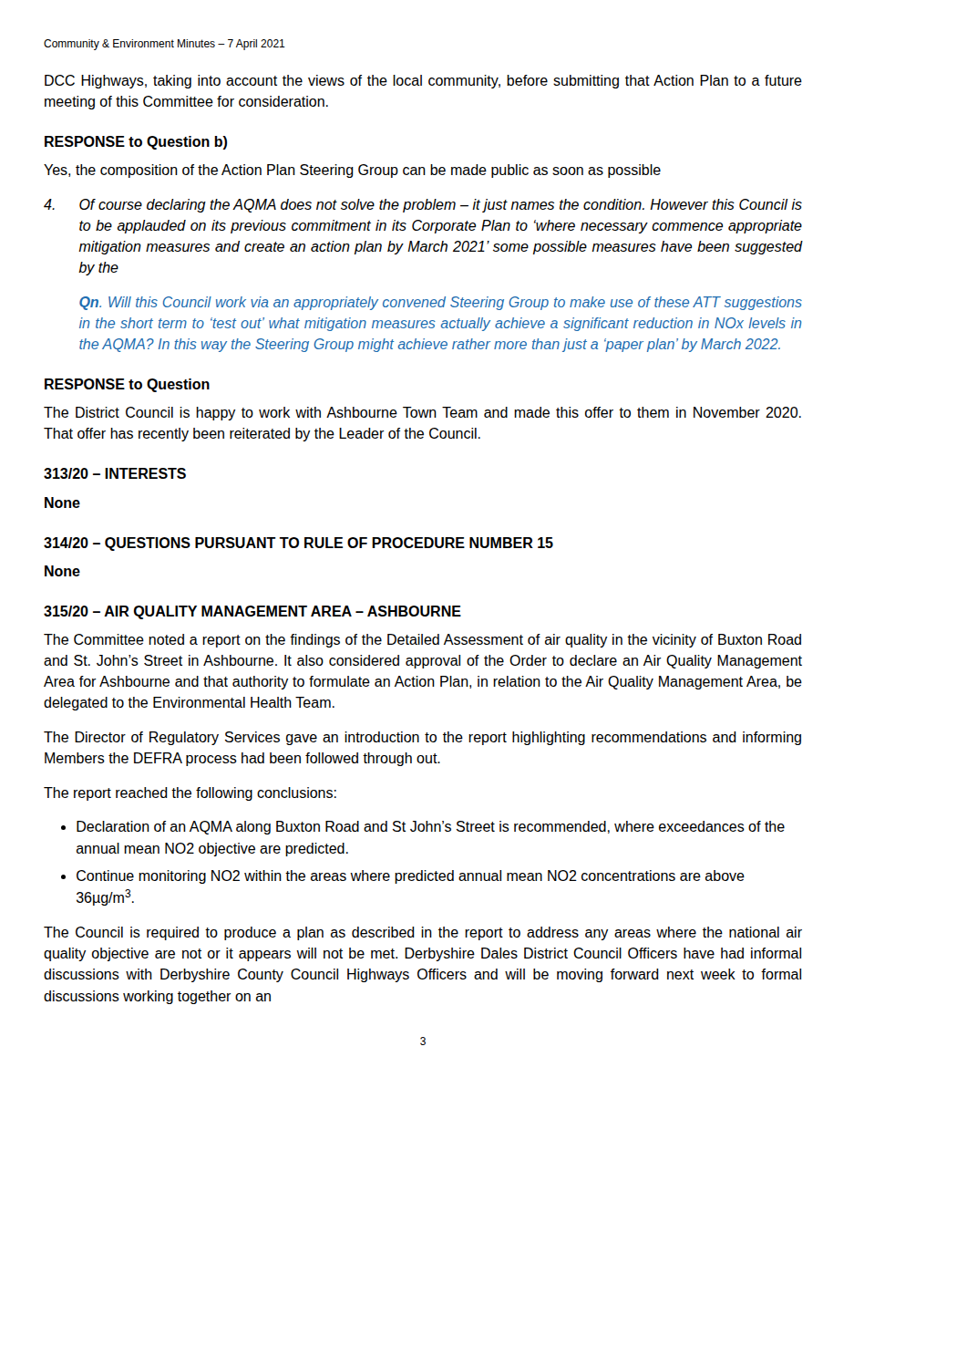Community & Environment Minutes – 7 April 2021
DCC Highways, taking into account the views of the local community, before submitting that Action Plan to a future meeting of this Committee for consideration.
RESPONSE to Question b)
Yes, the composition of the Action Plan Steering Group can be made public as soon as possible
4.
Of course declaring the AQMA does not solve the problem – it just names the condition. However this Council is to be applauded on its previous commitment in its Corporate Plan to ‘where necessary commence appropriate mitigation measures and create an action plan by March 2021’ some possible measures have been suggested by the
Qn. Will this Council work via an appropriately convened Steering Group to make use of these ATT suggestions in the short term to ‘test out’ what mitigation measures actually achieve a significant reduction in NOx levels in the AQMA? In this way the Steering Group might achieve rather more than just a ‘paper plan’ by March 2022.
RESPONSE to Question
The District Council is happy to work with Ashbourne Town Team and made this offer to them in November 2020. That offer has recently been reiterated by the Leader of the Council.
313/20 – INTERESTS
None
314/20 – QUESTIONS PURSUANT TO RULE OF PROCEDURE NUMBER 15
None
315/20 – AIR QUALITY MANAGEMENT AREA – ASHBOURNE
The Committee noted a report on the findings of the Detailed Assessment of air quality in the vicinity of Buxton Road and St. John’s Street in Ashbourne. It also considered approval of the Order to declare an Air Quality Management Area for Ashbourne and that authority to formulate an Action Plan, in relation to the Air Quality Management Area, be delegated to the Environmental Health Team.
The Director of Regulatory Services gave an introduction to the report highlighting recommendations and informing Members the DEFRA process had been followed through out.
The report reached the following conclusions:
Declaration of an AQMA along Buxton Road and St John’s Street is recommended, where exceedances of the annual mean NO2 objective are predicted.
Continue monitoring NO2 within the areas where predicted annual mean NO2 concentrations are above 36µg/m3.
The Council is required to produce a plan as described in the report to address any areas where the national air quality objective are not or it appears will not be met. Derbyshire Dales District Council Officers have had informal discussions with Derbyshire County Council Highways Officers and will be moving forward next week to formal discussions working together on an
3